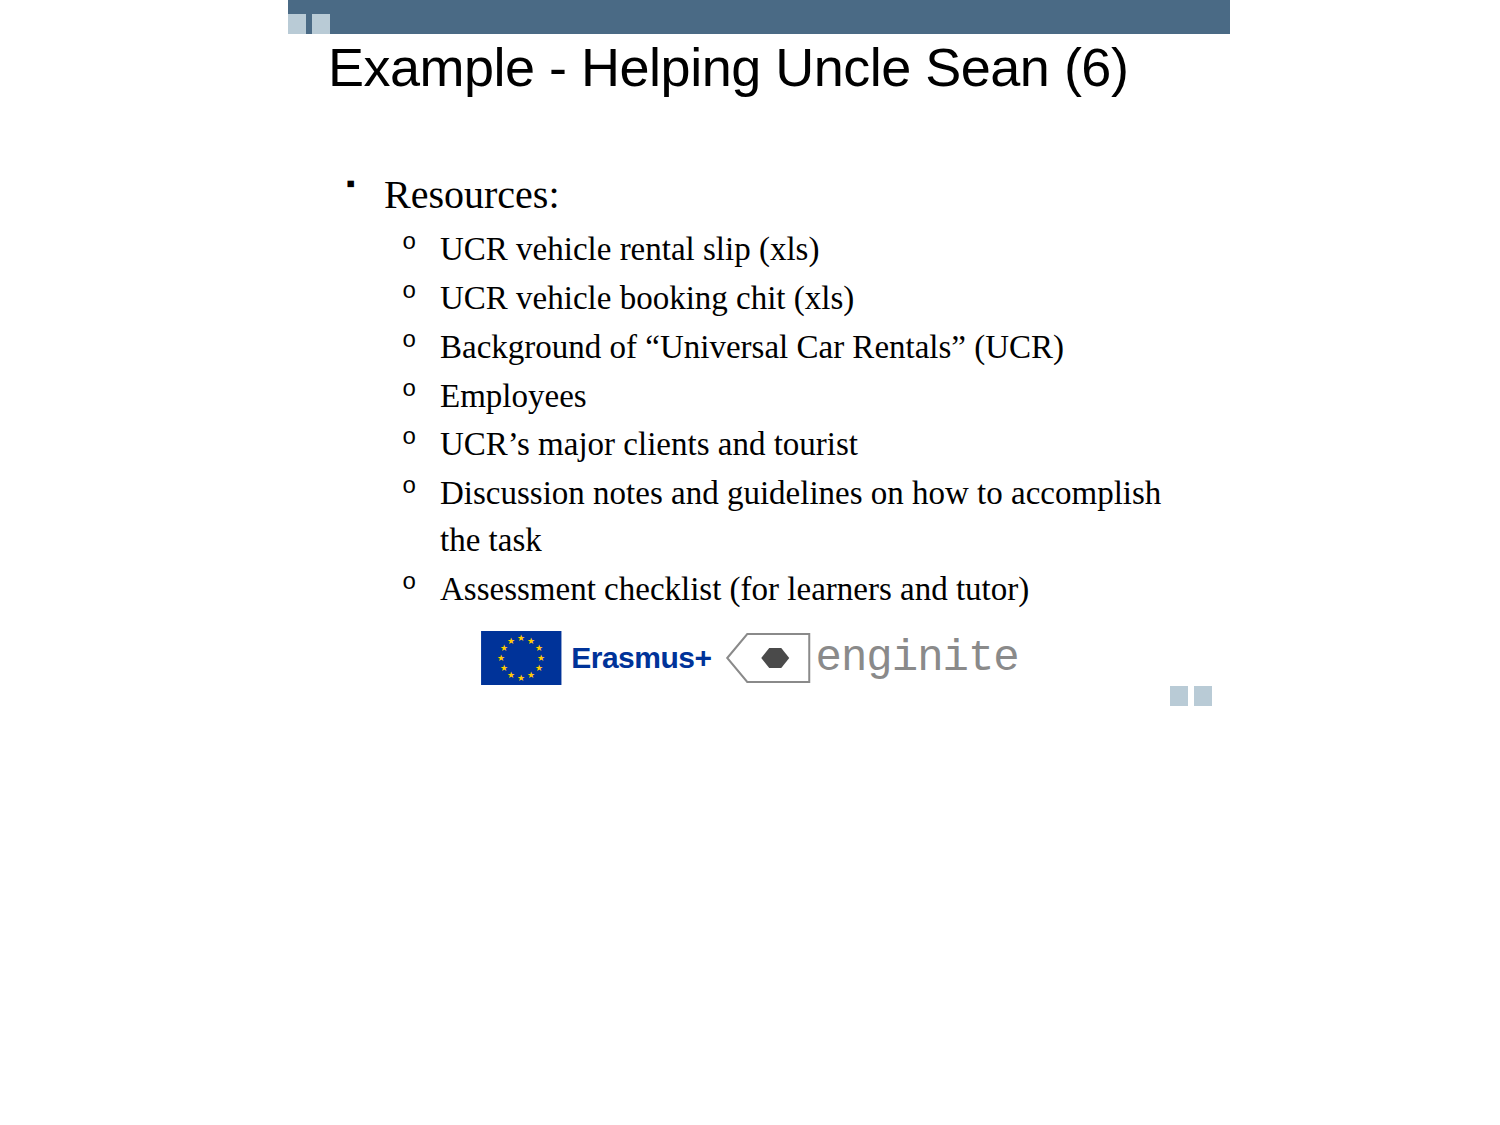Example - Helping Uncle Sean (6)
Resources:
UCR vehicle rental slip (xls)
UCR vehicle booking chit (xls)
Background of “Universal Car Rentals” (UCR)
Employees
UCR’s major clients and tourist
Discussion notes and guidelines on how to accomplish the task
Assessment checklist (for learners and tutor)
Erasmus+
enginite